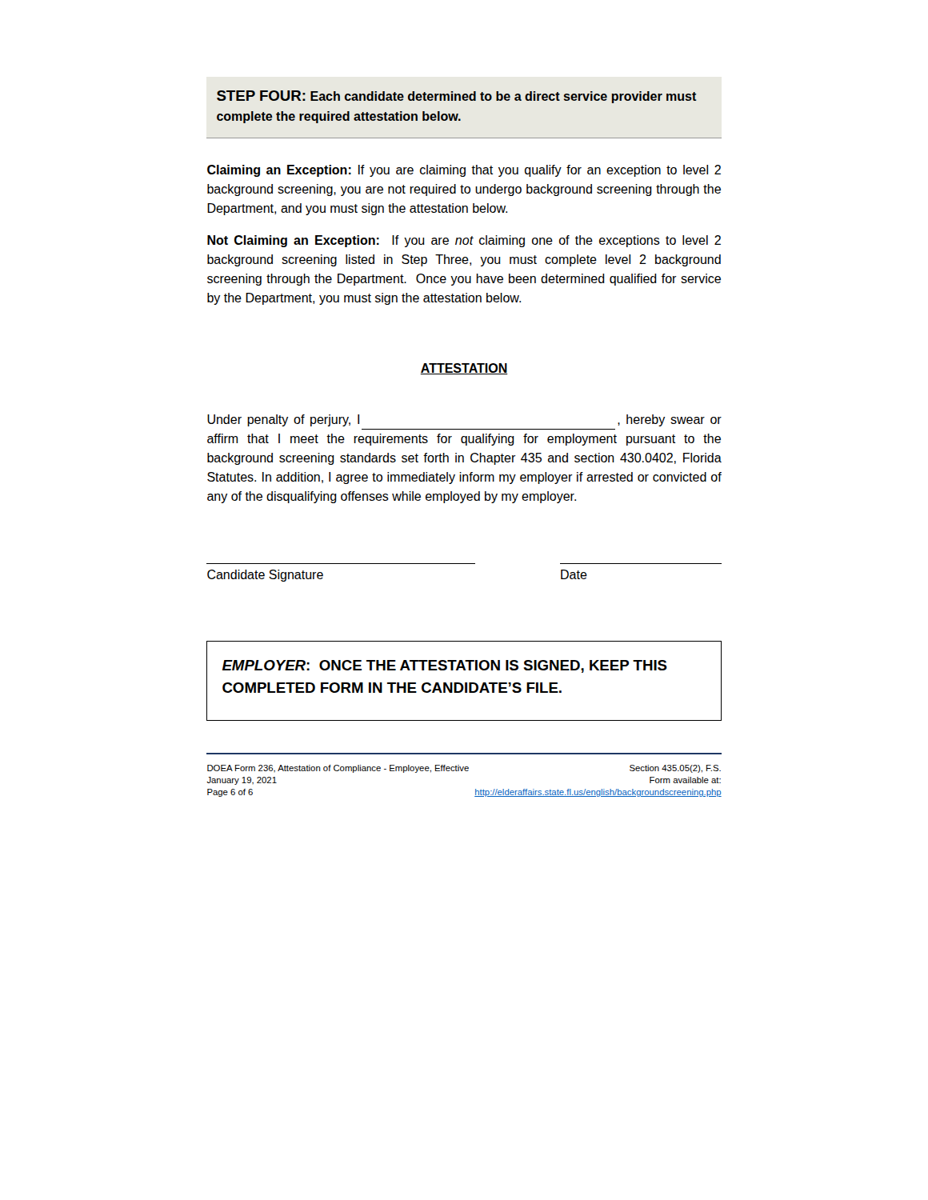STEP FOUR: Each candidate determined to be a direct service provider must complete the required attestation below.
Claiming an Exception: If you are claiming that you qualify for an exception to level 2 background screening, you are not required to undergo background screening through the Department, and you must sign the attestation below.
Not Claiming an Exception: If you are not claiming one of the exceptions to level 2 background screening listed in Step Three, you must complete level 2 background screening through the Department. Once you have been determined qualified for service by the Department, you must sign the attestation below.
ATTESTATION
Under penalty of perjury, I , hereby swear or affirm that I meet the requirements for qualifying for employment pursuant to the background screening standards set forth in Chapter 435 and section 430.0402, Florida Statutes. In addition, I agree to immediately inform my employer if arrested or convicted of any of the disqualifying offenses while employed by my employer.
Candidate Signature
Date
EMPLOYER: ONCE THE ATTESTATION IS SIGNED, KEEP THIS COMPLETED FORM IN THE CANDIDATE’S FILE.
DOEA Form 236, Attestation of Compliance - Employee, Effective January 19, 2021
Page 6 of 6
Section 435.05(2), F.S.
Form available at: http://elderaffairs.state.fl.us/english/backgroundscreening.php